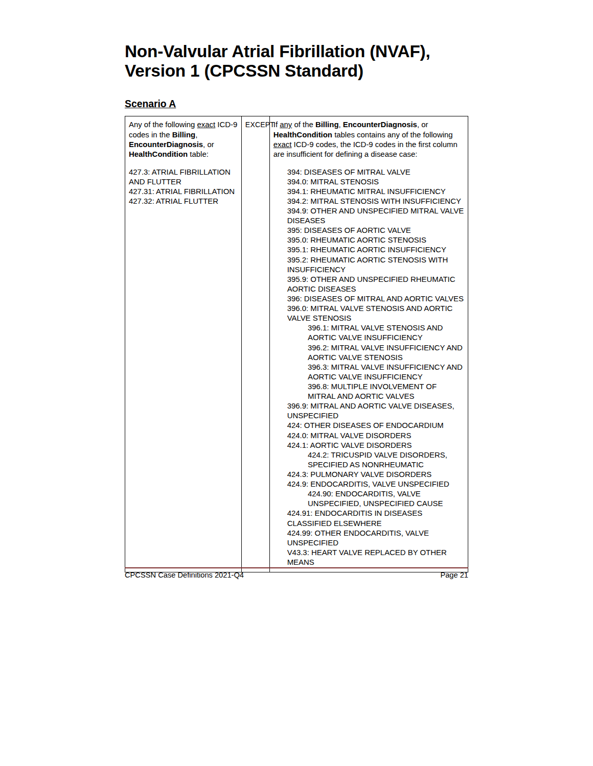Non-Valvular Atrial Fibrillation (NVAF), Version 1 (CPCSSN Standard)
Scenario A
| Any of the following exact ICD-9 codes in the Billing , EncounterDiagnosis , or HealthCondition table: 427.3: ATRIAL FIBRILLATION AND FLUTTER 427.31: ATRIAL FIBRILLATION 427.32: ATRIAL FLUTTER | EXCEPT | If any of the Billing , EncounterDiagnosis , or HealthCondition tables contains any of the following exact ICD-9 codes, the ICD-9 codes in the first column are insufficient for defining a disease case: 394: DISEASES OF MITRAL VALVE 394.0: MITRAL STENOSIS 394.1: RHEUMATIC MITRAL INSUFFICIENCY 394.2: MITRAL STENOSIS WITH INSUFFICIENCY 394.9: OTHER AND UNSPECIFIED MITRAL VALVE DISEASES 395: DISEASES OF AORTIC VALVE 395.0: RHEUMATIC AORTIC STENOSIS 395.1: RHEUMATIC AORTIC INSUFFICIENCY 395.2: RHEUMATIC AORTIC STENOSIS WITH INSUFFICIENCY 395.9: OTHER AND UNSPECIFIED RHEUMATIC AORTIC DISEASES 396: DISEASES OF MITRAL AND AORTIC VALVES 396.0: MITRAL VALVE STENOSIS AND AORTIC VALVE STENOSIS 396.1: MITRAL VALVE STENOSIS AND AORTIC VALVE INSUFFICIENCY 396.2: MITRAL VALVE INSUFFICIENCY AND AORTIC VALVE STENOSIS 396.3: MITRAL VALVE INSUFFICIENCY AND AORTIC VALVE INSUFFICIENCY 396.8: MULTIPLE INVOLVEMENT OF MITRAL AND AORTIC VALVES 396.9: MITRAL AND AORTIC VALVE DISEASES, UNSPECIFIED 424: OTHER DISEASES OF ENDOCARDIUM 424.0: MITRAL VALVE DISORDERS 424.1: AORTIC VALVE DISORDERS 424.2: TRICUSPID VALVE DISORDERS, SPECIFIED AS NONRHEUMATIC 424.3: PULMONARY VALVE DISORDERS 424.9: ENDOCARDITIS, VALVE UNSPECIFIED 424.90: ENDOCARDITIS, VALVE UNSPECIFIED, UNSPECIFIED CAUSE 424.91: ENDOCARDITIS IN DISEASES CLASSIFIED ELSEWHERE 424.99: OTHER ENDOCARDITIS, VALVE UNSPECIFIED V43.3: HEART VALVE REPLACED BY OTHER MEANS |
CPCSSN Case Definitions 2021-Q4 Page 21